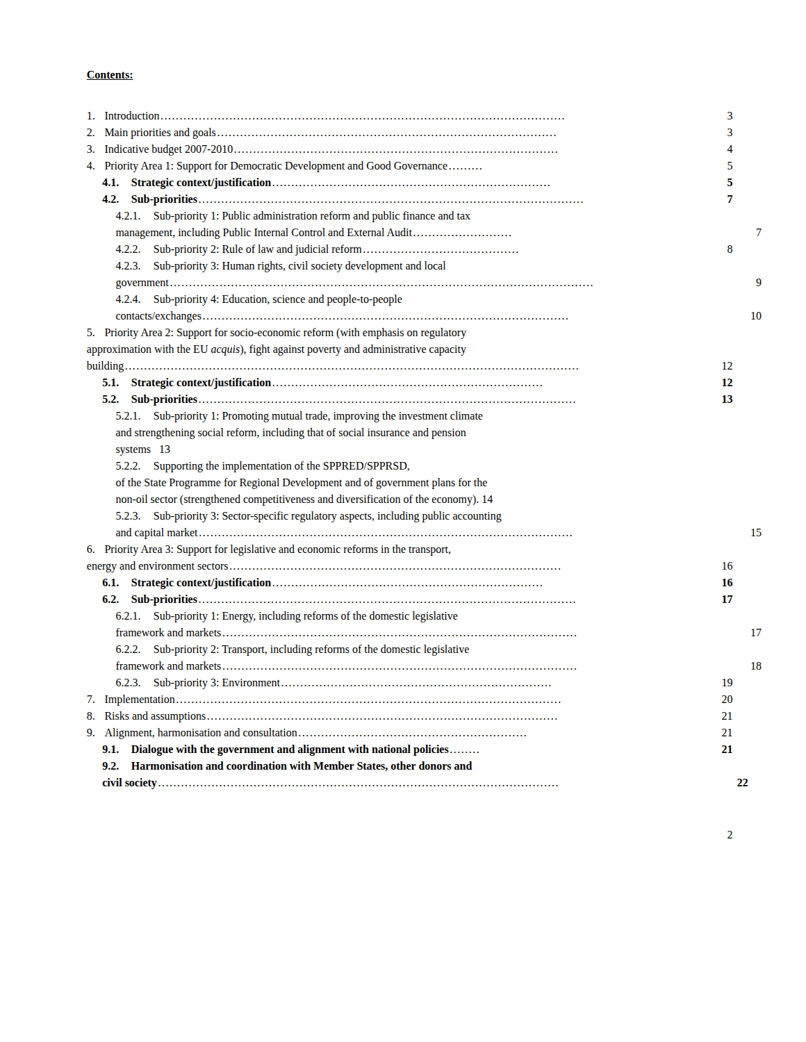Contents:
1. Introduction .......................................................................................................... 3
2. Main priorities and goals ......................................................................................... 3
3. Indicative budget 2007-2010 ..................................................................................... 4
4. Priority Area 1: Support for Democratic Development and Good Governance ......... 5
4.1. Strategic context/justification ......................................................................... 5
4.2. Sub-priorities ..................................................................................................... 7
4.2.1. Sub-priority 1: Public administration reform and public finance and tax
management, including Public Internal Control and External Audit .......................... 7
4.2.2. Sub-priority 2: Rule of law and judicial reform ......................................... 8
4.2.3. Sub-priority 3: Human rights, civil society development and local
government ............................................................................................................... 9
4.2.4. Sub-priority 4: Education, science and people-to-people
contacts/exchanges ................................................................................................ 10
5. Priority Area 2: Support for socio-economic reform (with emphasis on regulatory
approximation with the EU acquis), fight against poverty and administrative capacity
building ....................................................................................................................... 12
5.1. Strategic context/justification ....................................................................... 12
5.2. Sub-priorities ................................................................................................... 13
5.2.1. Sub-priority 1: Promoting mutual trade, improving the investment climate
and strengthening social reform, including that of social insurance and pension
systems 13
5.2.2. Supporting the implementation of the SPPRED/SPPRSD,
of the State Programme for Regional Development and of government plans for the
non-oil sector (strengthened competitiveness and diversification of the economy). 14
5.2.3. Sub-priority 3: Sector-specific regulatory aspects, including public accounting
and capital market .................................................................................................. 15
6. Priority Area 3: Support for legislative and economic reforms in the transport,
energy and environment sectors ....................................................................................... 16
6.1. Strategic context/justification ....................................................................... 16
6.2. Sub-priorities ................................................................................................... 17
6.2.1. Sub-priority 1: Energy, including reforms of the domestic legislative
framework and markets ............................................................................................. 17
6.2.2. Sub-priority 2: Transport, including reforms of the domestic legislative
framework and markets ............................................................................................. 18
6.2.3. Sub-priority 3: Environment ....................................................................... 19
7. Implementation ..................................................................................................... 20
8. Risks and assumptions ............................................................................................ 21
9. Alignment, harmonisation and consultation ............................................................ 21
9.1. Dialogue with the government and alignment with national policies ........ 21
9.2. Harmonisation and coordination with Member States, other donors and
civil society ......................................................................................................... 22
2